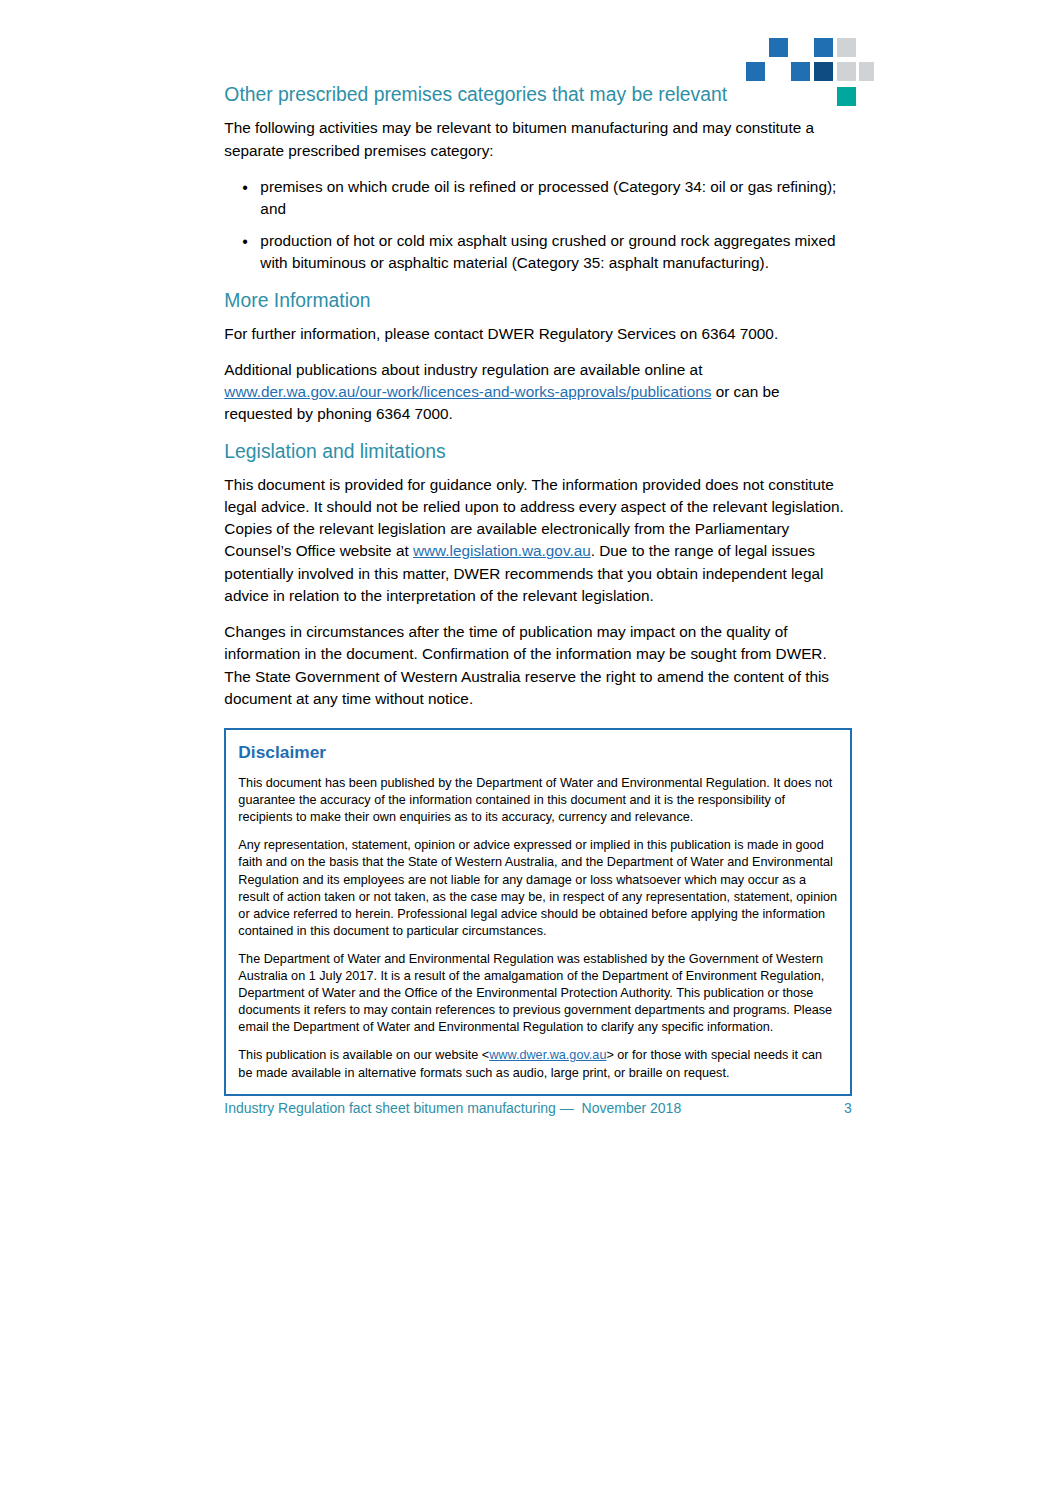Other prescribed premises categories that may be relevant
The following activities may be relevant to bitumen manufacturing and may constitute a separate prescribed premises category:
premises on which crude oil is refined or processed (Category 34: oil or gas refining); and
production of hot or cold mix asphalt using crushed or ground rock aggregates mixed with bituminous or asphaltic material (Category 35: asphalt manufacturing).
More Information
For further information, please contact DWER Regulatory Services on 6364 7000.
Additional publications about industry regulation are available online at www.der.wa.gov.au/our-work/licences-and-works-approvals/publications or can be requested by phoning 6364 7000.
Legislation and limitations
This document is provided for guidance only. The information provided does not constitute legal advice. It should not be relied upon to address every aspect of the relevant legislation. Copies of the relevant legislation are available electronically from the Parliamentary Counsel’s Office website at www.legislation.wa.gov.au. Due to the range of legal issues potentially involved in this matter, DWER recommends that you obtain independent legal advice in relation to the interpretation of the relevant legislation.
Changes in circumstances after the time of publication may impact on the quality of information in the document. Confirmation of the information may be sought from DWER. The State Government of Western Australia reserve the right to amend the content of this document at any time without notice.
Disclaimer
This document has been published by the Department of Water and Environmental Regulation. It does not guarantee the accuracy of the information contained in this document and it is the responsibility of recipients to make their own enquiries as to its accuracy, currency and relevance.
Any representation, statement, opinion or advice expressed or implied in this publication is made in good faith and on the basis that the State of Western Australia, and the Department of Water and Environmental Regulation and its employees are not liable for any damage or loss whatsoever which may occur as a result of action taken or not taken, as the case may be, in respect of any representation, statement, opinion or advice referred to herein. Professional legal advice should be obtained before applying the information contained in this document to particular circumstances.
The Department of Water and Environmental Regulation was established by the Government of Western Australia on 1 July 2017. It is a result of the amalgamation of the Department of Environment Regulation, Department of Water and the Office of the Environmental Protection Authority. This publication or those documents it refers to may contain references to previous government departments and programs. Please email the Department of Water and Environmental Regulation to clarify any specific information.
This publication is available on our website <www.dwer.wa.gov.au> or for those with special needs it can be made available in alternative formats such as audio, large print, or braille on request.
Industry Regulation fact sheet bitumen manufacturing — November 2018
3